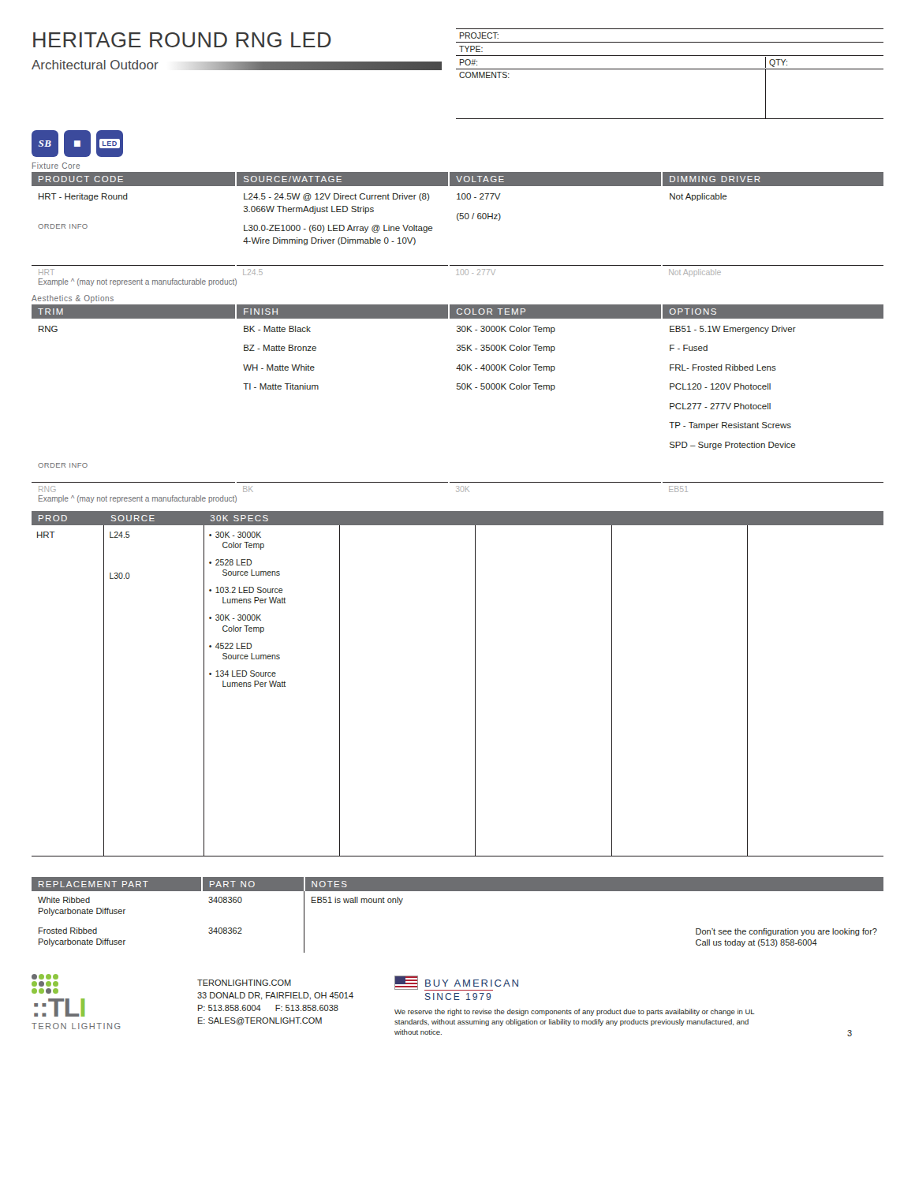HERITAGE ROUND RNG LED
Architectural Outdoor
PROJECT:
TYPE:
PO#:
QTY:
COMMENTS:
SB
■
LED
Fixture Core
| PRODUCT CODE | SOURCE/WATTAGE | VOLTAGE | DIMMING DRIVER |
| --- | --- | --- | --- |
| HRT - Heritage Round ORDER INFO | L24.5 - 24.5W @ 12V Direct Current Driver (8) 3.066W ThermAdjust LED Strips L30.0-ZE1000 - (60) LED Array @ Line Voltage 4-Wire Dimming Driver (Dimmable 0 - 10V) | 100 - 277V (50 / 60Hz) | Not Applicable |
| HRT | L24.5 | 100 - 277V | Not Applicable |
Example ^ (may not represent a manufacturable product)
Aesthetics & Options
| TRIM | FINISH | COLOR TEMP | OPTIONS |
| --- | --- | --- | --- |
| RNG ORDER INFO | BK - Matte Black BZ - Matte Bronze WH - Matte White TI - Matte Titanium | 30K - 3000K Color Temp 35K - 3500K Color Temp 40K - 4000K Color Temp 50K - 5000K Color Temp | EB51 - 5.1W Emergency Driver F - Fused FRL- Frosted Ribbed Lens PCL120 - 120V Photocell PCL277 - 277V Photocell TP - Tamper Resistant Screws SPD – Surge Protection Device |
| RNG | BK | 30K | EB51 |
Example ^ (may not represent a manufacturable product)
| PROD | SOURCE | 30K SPECS | | | | |
| --- | --- | --- | --- | --- | --- | --- |
| HRT | L24.5 L30.0 | 30K - 3000K Color Temp 2528 LED Source Lumens 103.2 LED Source Lumens Per Watt 30K - 3000K Color Temp 4522 LED Source Lumens 134 LED Source Lumens Per Watt | | | | |
| REPLACEMENT PART | PART NO | NOTES |
| --- | --- | --- |
| White Ribbed Polycarbonate Diffuser | 3408360 | EB51 is wall mount only Don’t see the configuration you are looking for? Call us today at (513) 858-6004 |
| Frosted Ribbed Polycarbonate Diffuser | 3408362 |
::TLI
TERON LIGHTING
TERONLIGHTING.COM
33 DONALD DR, FAIRFIELD, OH 45014
P: 513.858.6004 F: 513.858.6038 E: SALES@TERONLIGHT.COM
BUY AMERICAN
SINCE 1979
We reserve the right to revise the design components of any product due to parts availability or change in UL standards, without assuming any obligation or liability to modify any products previously manufactured, and without notice.
3